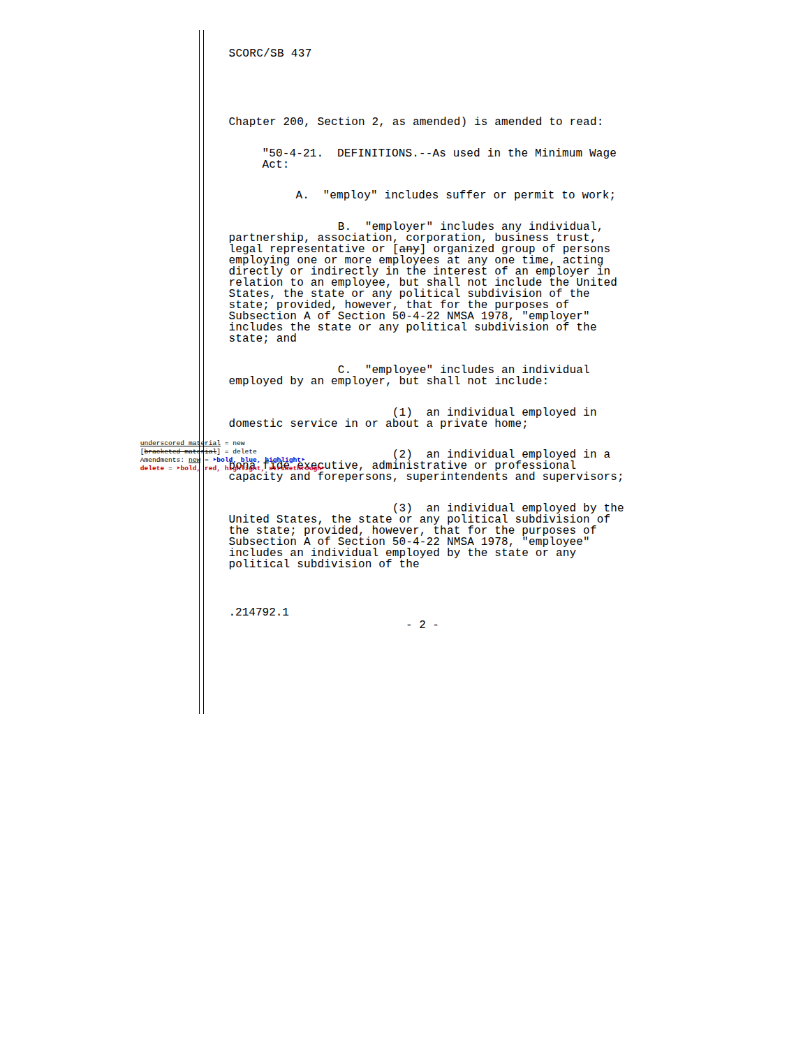underscored material = new
[bracketed material] = delete
Amendments: new = ➤bold, blue, highlight➤
delete = ➤bold, red, highlight, strikethrough➤
SCORC/SB 437
Chapter 200, Section 2, as amended) is amended to read:
"50-4-21. DEFINITIONS.--As used in the Minimum Wage Act:
A. "employ" includes suffer or permit to work;
B. "employer" includes any individual, partnership, association, corporation, business trust, legal representative or [any] organized group of persons employing one or more employees at any one time, acting directly or indirectly in the interest of an employer in relation to an employee, but shall not include the United States, the state or any political subdivision of the state; provided, however, that for the purposes of Subsection A of Section 50-4-22 NMSA 1978, "employer" includes the state or any political subdivision of the state; and
C. "employee" includes an individual employed by an employer, but shall not include:
(1) an individual employed in domestic service in or about a private home;
(2) an individual employed in a bona fide executive, administrative or professional capacity and forepersons, superintendents and supervisors;
(3) an individual employed by the United States, the state or any political subdivision of the state; provided, however, that for the purposes of Subsection A of Section 50-4-22 NMSA 1978, "employee" includes an individual employed by the state or any political subdivision of the
.214792.1
- 2 -